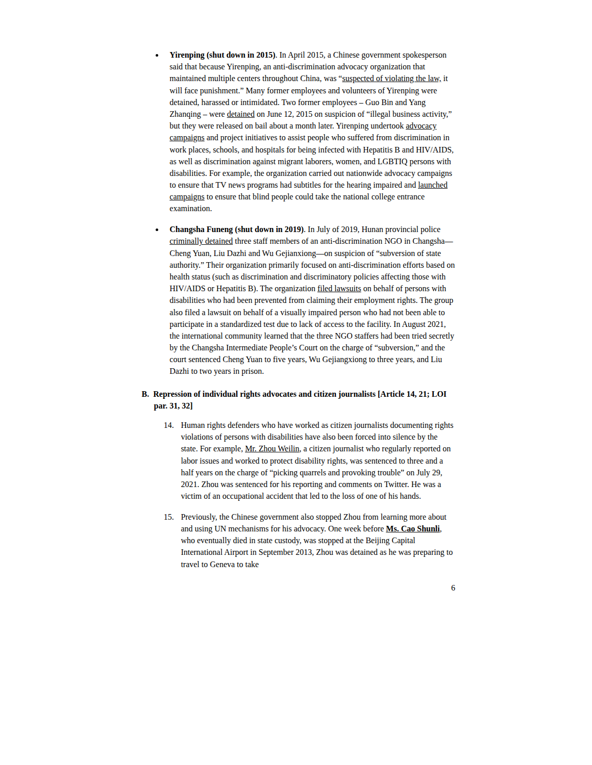Yirenping (shut down in 2015). In April 2015, a Chinese government spokesperson said that because Yirenping, an anti-discrimination advocacy organization that maintained multiple centers throughout China, was “suspected of violating the law, it will face punishment.” Many former employees and volunteers of Yirenping were detained, harassed or intimidated. Two former employees – Guo Bin and Yang Zhanqing – were detained on June 12, 2015 on suspicion of “illegal business activity,” but they were released on bail about a month later. Yirenping undertook advocacy campaigns and project initiatives to assist people who suffered from discrimination in work places, schools, and hospitals for being infected with Hepatitis B and HIV/AIDS, as well as discrimination against migrant laborers, women, and LGBTIQ persons with disabilities. For example, the organization carried out nationwide advocacy campaigns to ensure that TV news programs had subtitles for the hearing impaired and launched campaigns to ensure that blind people could take the national college entrance examination.
Changsha Funeng (shut down in 2019). In July of 2019, Hunan provincial police criminally detained three staff members of an anti-discrimination NGO in Changsha—Cheng Yuan, Liu Dazhi and Wu Gejianxiong—on suspicion of “subversion of state authority.” Their organization primarily focused on anti-discrimination efforts based on health status (such as discrimination and discriminatory policies affecting those with HIV/AIDS or Hepatitis B). The organization filed lawsuits on behalf of persons with disabilities who had been prevented from claiming their employment rights. The group also filed a lawsuit on behalf of a visually impaired person who had not been able to participate in a standardized test due to lack of access to the facility. In August 2021, the international community learned that the three NGO staffers had been tried secretly by the Changsha Intermediate People’s Court on the charge of “subversion,” and the court sentenced Cheng Yuan to five years, Wu Gejiangxiong to three years, and Liu Dazhi to two years in prison.
B. Repression of individual rights advocates and citizen journalists [Article 14, 21; LOI par. 31, 32]
Human rights defenders who have worked as citizen journalists documenting rights violations of persons with disabilities have also been forced into silence by the state. For example, Mr. Zhou Weilin, a citizen journalist who regularly reported on labor issues and worked to protect disability rights, was sentenced to three and a half years on the charge of “picking quarrels and provoking trouble” on July 29, 2021. Zhou was sentenced for his reporting and comments on Twitter. He was a victim of an occupational accident that led to the loss of one of his hands.
Previously, the Chinese government also stopped Zhou from learning more about and using UN mechanisms for his advocacy. One week before Ms. Cao Shunli, who eventually died in state custody, was stopped at the Beijing Capital International Airport in September 2013, Zhou was detained as he was preparing to travel to Geneva to take
6